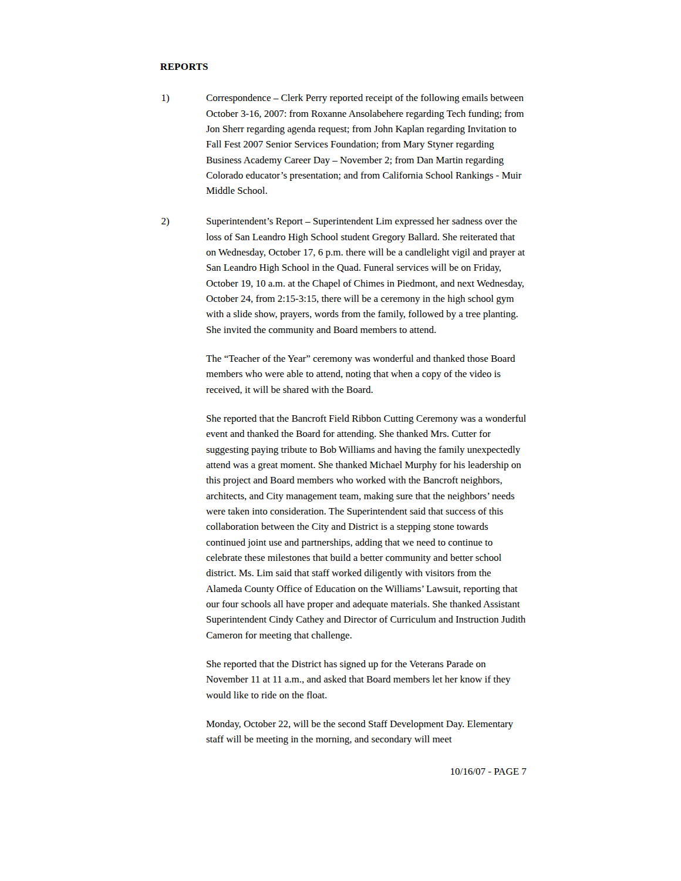Reports
1)
Correspondence – Clerk Perry reported receipt of the following emails between October 3-16, 2007: from Roxanne Ansolabehere regarding Tech funding; from Jon Sherr regarding agenda request; from John Kaplan regarding Invitation to Fall Fest 2007 Senior Services Foundation; from Mary Styner regarding Business Academy Career Day – November 2; from Dan Martin regarding Colorado educator’s presentation; and from California School Rankings - Muir Middle School.
2)
Superintendent’s Report – Superintendent Lim expressed her sadness over the loss of San Leandro High School student Gregory Ballard. She reiterated that on Wednesday, October 17, 6 p.m. there will be a candlelight vigil and prayer at San Leandro High School in the Quad. Funeral services will be on Friday, October 19, 10 a.m. at the Chapel of Chimes in Piedmont, and next Wednesday, October 24, from 2:15-3:15, there will be a ceremony in the high school gym with a slide show, prayers, words from the family, followed by a tree planting. She invited the community and Board members to attend.
The “Teacher of the Year” ceremony was wonderful and thanked those Board members who were able to attend, noting that when a copy of the video is received, it will be shared with the Board.
She reported that the Bancroft Field Ribbon Cutting Ceremony was a wonderful event and thanked the Board for attending. She thanked Mrs. Cutter for suggesting paying tribute to Bob Williams and having the family unexpectedly attend was a great moment. She thanked Michael Murphy for his leadership on this project and Board members who worked with the Bancroft neighbors, architects, and City management team, making sure that the neighbors’ needs were taken into consideration. The Superintendent said that success of this collaboration between the City and District is a stepping stone towards continued joint use and partnerships, adding that we need to continue to celebrate these milestones that build a better community and better school district. Ms. Lim said that staff worked diligently with visitors from the Alameda County Office of Education on the Williams’ Lawsuit, reporting that our four schools all have proper and adequate materials. She thanked Assistant Superintendent Cindy Cathey and Director of Curriculum and Instruction Judith Cameron for meeting that challenge.
She reported that the District has signed up for the Veterans Parade on November 11 at 11 a.m., and asked that Board members let her know if they would like to ride on the float.
Monday, October 22, will be the second Staff Development Day. Elementary staff will be meeting in the morning, and secondary will meet
10/16/07 - PAGE 7